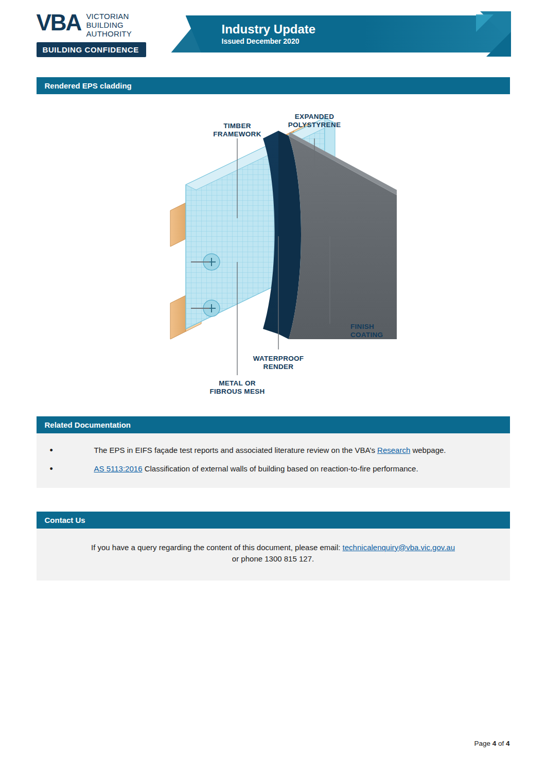VBA
VICTORIAN
BUILDING
AUTHORITY
BUILDING CONFIDENCE
Industry Update
Issued December 2020
Rendered EPS cladding
TIMBER FRAMEWORK EXPANDED POLYSTYRENE METAL OR FIBROUS MESH REINFORCEMENTS WATERPROOF RENDER FINISH COATING
Related Documentation
The EPS in EIFS façade test reports and associated literature review on the VBA’s Research webpage.
AS 5113:2016 Classification of external walls of building based on reaction-to-fire performance.
Contact Us
If you have a query regarding the content of this document, please email: technicalenquiry@vba.vic.gov.au
or phone 1300 815 127.
Page 4 of 4